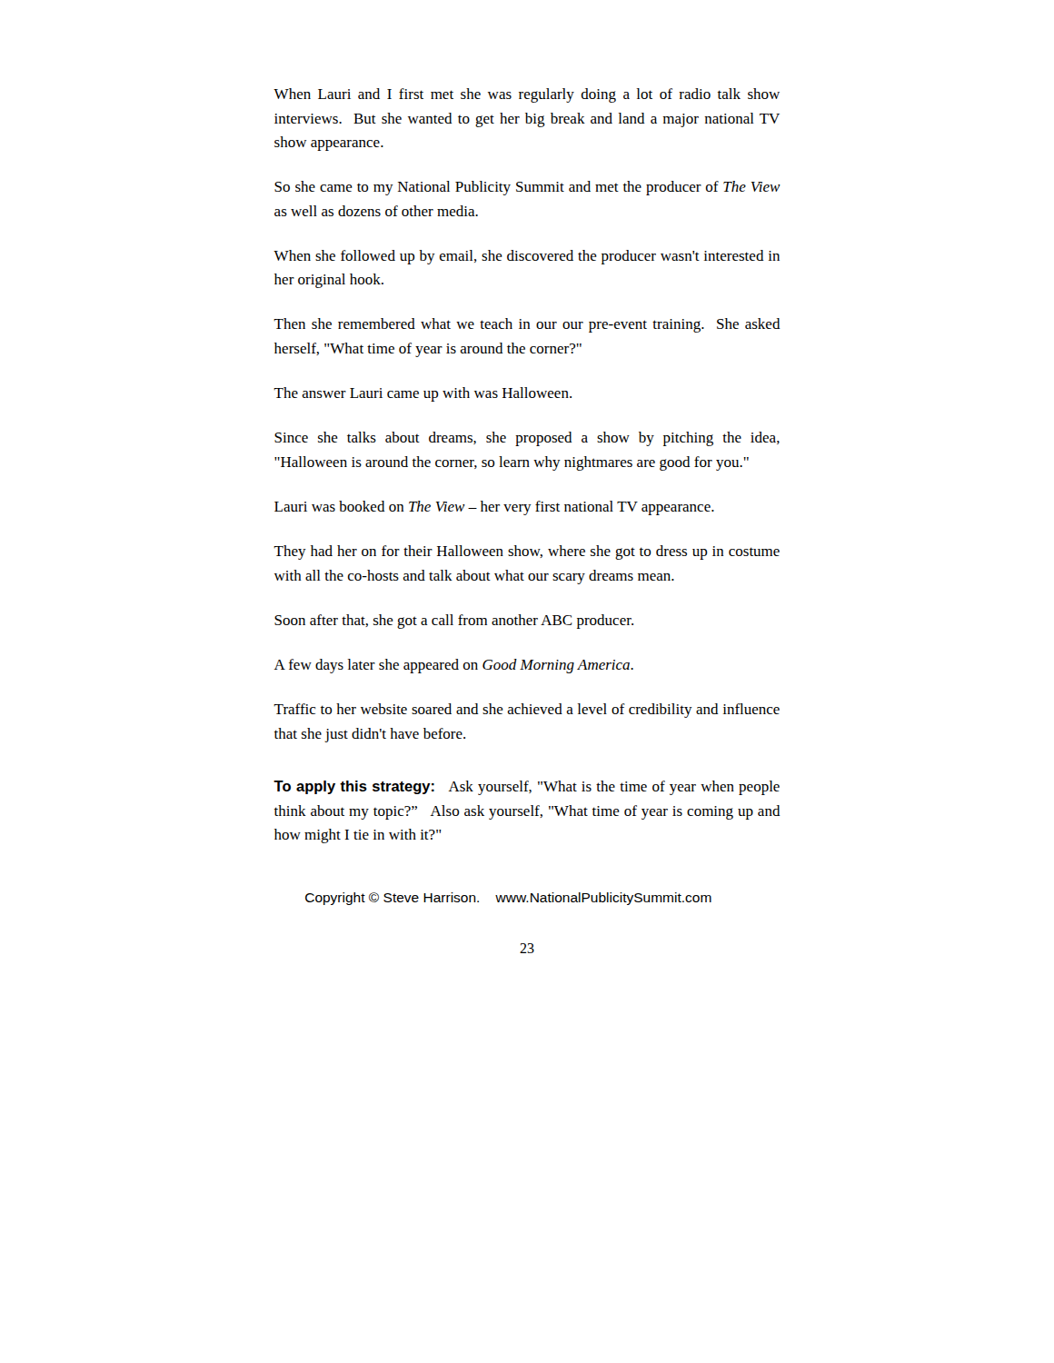When Lauri and I first met she was regularly doing a lot of radio talk show interviews. But she wanted to get her big break and land a major national TV show appearance.
So she came to my National Publicity Summit and met the producer of The View as well as dozens of other media.
When she followed up by email, she discovered the producer wasn't interested in her original hook.
Then she remembered what we teach in our our pre-event training. She asked herself, "What time of year is around the corner?"
The answer Lauri came up with was Halloween.
Since she talks about dreams, she proposed a show by pitching the idea, "Halloween is around the corner, so learn why nightmares are good for you."
Lauri was booked on The View – her very first national TV appearance.
They had her on for their Halloween show, where she got to dress up in costume with all the co-hosts and talk about what our scary dreams mean.
Soon after that, she got a call from another ABC producer.
A few days later she appeared on Good Morning America.
Traffic to her website soared and she achieved a level of credibility and influence that she just didn't have before.
To apply this strategy: Ask yourself, "What is the time of year when people think about my topic?” Also ask yourself, "What time of year is coming up and how might I tie in with it?"
Copyright © Steve Harrison. www.NationalPublicitySummit.com
23